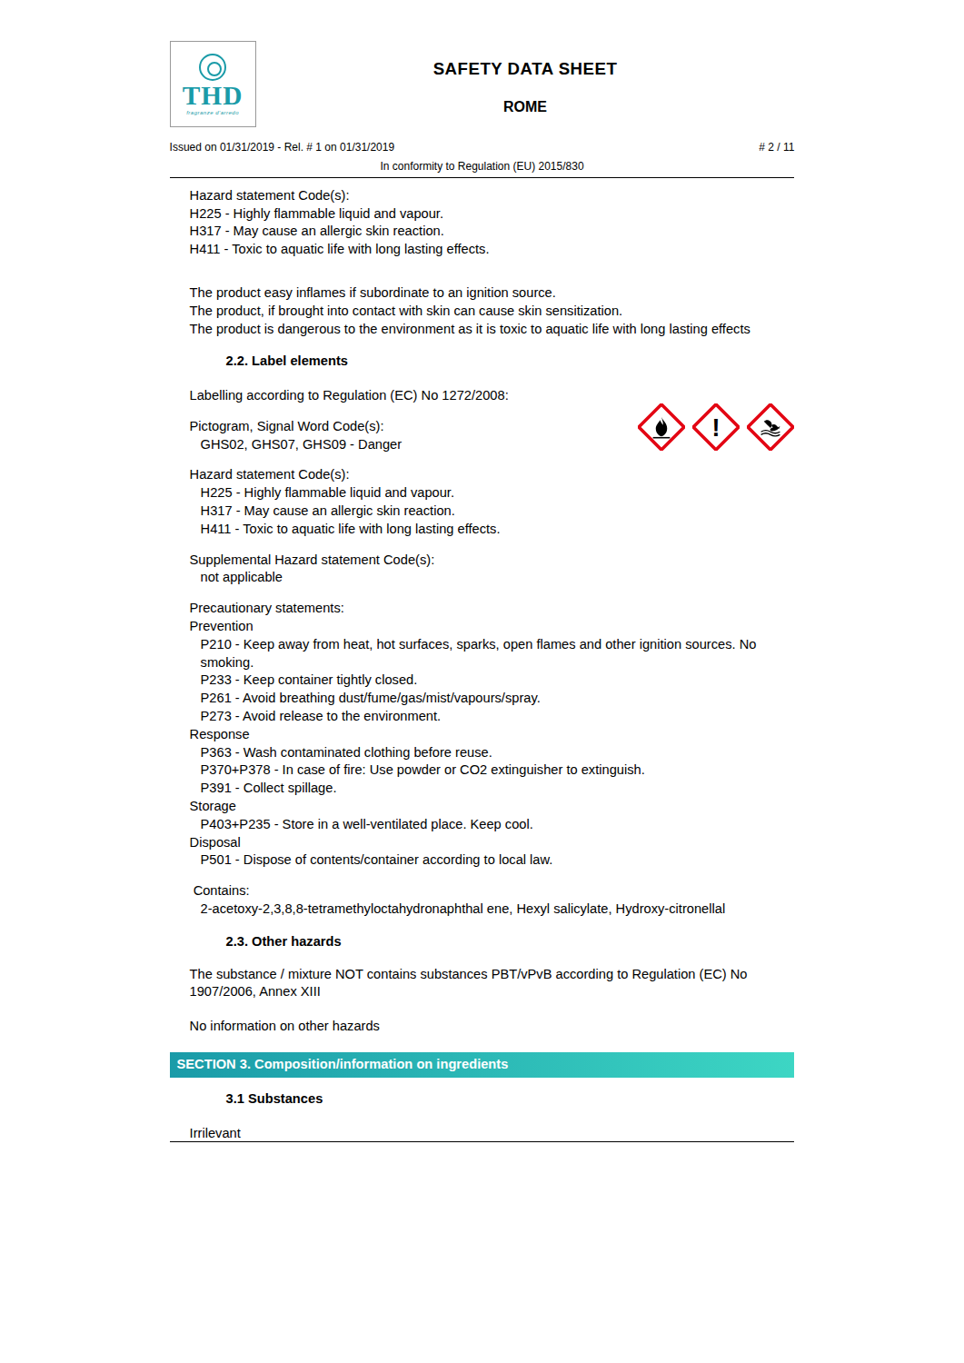THD
fragranze d'arredo
SAFETY DATA SHEET
ROME
Issued on 01/31/2019 - Rel. # 1 on 01/31/2019 # 2 / 11
In conformity to Regulation (EU) 2015/830
Hazard statement Code(s):
H225 - Highly flammable liquid and vapour.
H317 - May cause an allergic skin reaction.
H411 - Toxic to aquatic life with long lasting effects.
The product easy inflames if subordinate to an ignition source.
The product, if brought into contact with skin can cause skin sensitization.
The product is dangerous to the environment as it is toxic to aquatic life with long lasting effects
2.2. Label elements
!
Labelling according to Regulation (EC) No 1272/2008:
Pictogram, Signal Word Code(s):
GHS02, GHS07, GHS09 - Danger
Hazard statement Code(s):
H225 - Highly flammable liquid and vapour.
H317 - May cause an allergic skin reaction.
H411 - Toxic to aquatic life with long lasting effects.
Supplemental Hazard statement Code(s):
not applicable
Precautionary statements:
Prevention
P210 - Keep away from heat, hot surfaces, sparks, open flames and other ignition sources. No smoking.
P233 - Keep container tightly closed.
P261 - Avoid breathing dust/fume/gas/mist/vapours/spray.
P273 - Avoid release to the environment.
Response
P363 - Wash contaminated clothing before reuse.
P370+P378 - In case of fire: Use powder or CO2 extinguisher to extinguish.
P391 - Collect spillage.
Storage
P403+P235 - Store in a well-ventilated place. Keep cool.
Disposal
P501 - Dispose of contents/container according to local law.
Contains:
2-acetoxy-2,3,8,8-tetramethyloctahydronaphthal ene, Hexyl salicylate, Hydroxy-citronellal
2.3. Other hazards
The substance / mixture NOT contains substances PBT/vPvB according to Regulation (EC) No 1907/2006, Annex XIII
No information on other hazards
SECTION 3. Composition/information on ingredients
3.1 Substances
Irrilevant